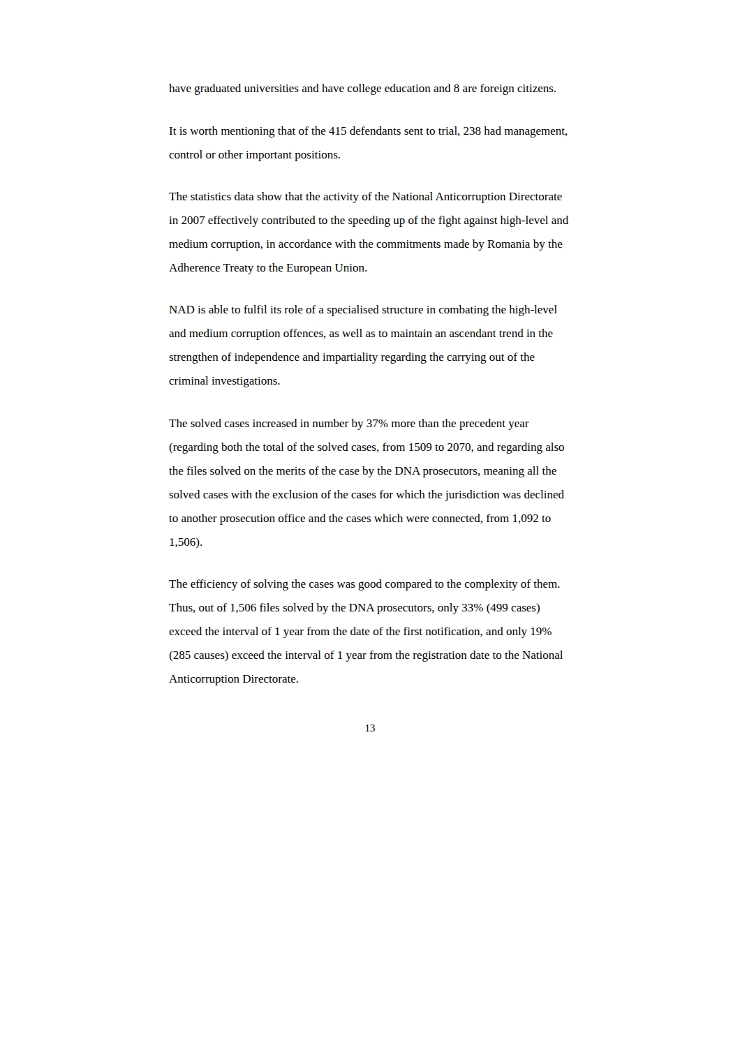have graduated universities and have college education and 8 are foreign citizens.
It is worth mentioning that of the 415 defendants sent to trial, 238 had management, control or other important positions.
The statistics data show that the activity of the National Anticorruption Directorate in 2007 effectively contributed to the speeding up of the fight against high-level and medium corruption, in accordance with the commitments made by Romania by the Adherence Treaty to the European Union.
NAD is able to fulfil its role of a specialised structure in combating the high-level and medium corruption offences, as well as to maintain an ascendant trend in the strengthen of independence and impartiality regarding the carrying out of the criminal investigations.
The solved cases increased in number by 37% more than the precedent year (regarding both the total of the solved cases, from 1509 to 2070, and regarding also the files solved on the merits of the case by the DNA prosecutors, meaning all the solved cases with the exclusion of the cases for which the jurisdiction was declined to another prosecution office and the cases which were connected, from 1,092 to 1,506).
The efficiency of solving the cases was good compared to the complexity of them. Thus, out of 1,506 files solved by the DNA prosecutors, only 33% (499 cases) exceed the interval of 1 year from the date of the first notification, and only 19% (285 causes) exceed the interval of 1 year from the registration date to the National Anticorruption Directorate.
13